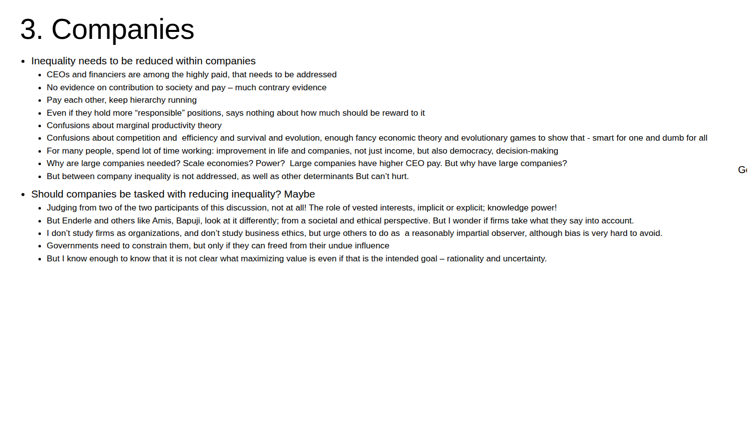3. Companies
Inequality needs to be reduced within companies
CEOs and financiers are among the highly paid, that needs to be addressed
No evidence on contribution to society and pay – much contrary evidence
Pay each other, keep hierarchy running
Even if they hold more “responsible” positions, says nothing about how much should be reward to it
Confusions about marginal productivity theory
Confusions about competition and efficiency and survival and evolution, enough fancy economic theory and evolutionary games to show that - smart for one and dumb for all
For many people, spend lot of time working: improvement in life and companies, not just income, but also democracy, decision-making
Why are large companies needed? Scale economies? Power? Large companies have higher CEO pay. But why have large companies?
But between company inequality is not addressed, as well as other determinants But can’t hurt.
Should companies be tasked with reducing inequality? Maybe
Judging from two of the two participants of this discussion, not at all! The role of vested interests, implicit or explicit; knowledge power!
But Enderle and others like Amis, Bapuji, look at it differently; from a societal and ethical perspective. But I wonder if firms take what they say into account.
I don’t study firms as organizations, and don’t study business ethics, but urge others to do as a reasonably impartial observer, although bias is very hard to avoid.
Governments need to constrain them, but only if they can freed from their undue influence
But I know enough to know that it is not clear what maximizing value is even if that is the intended goal – rationality and uncertainty.
Ge